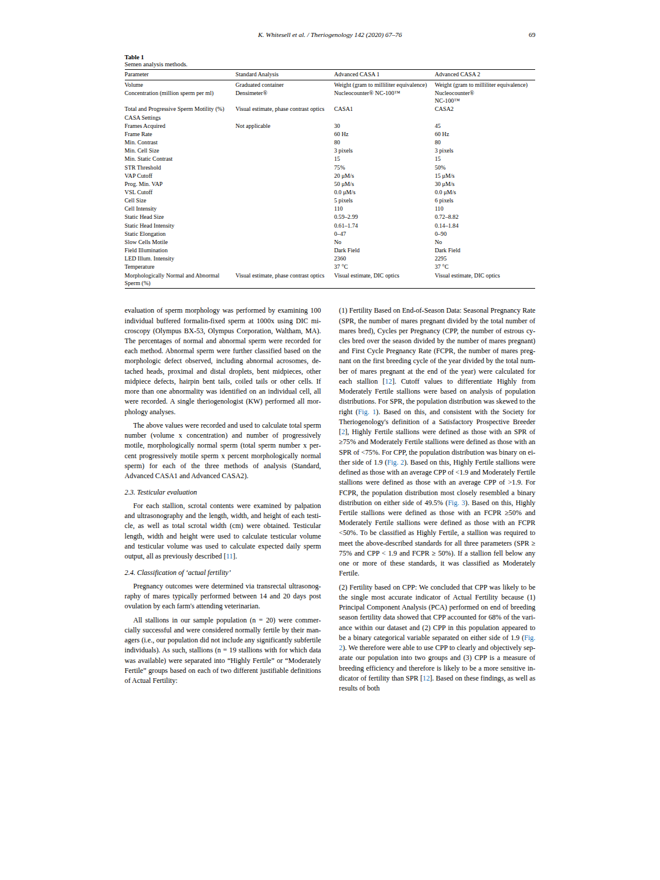K. Whitesell et al. / Theriogenology 142 (2020) 67–76 69
Table 1
Semen analysis methods.
| Parameter | Standard Analysis | Advanced CASA 1 | Advanced CASA 2 |
| --- | --- | --- | --- |
| Volume | Graduated container | Weight (gram to milliliter equivalence) | Weight (gram to milliliter equivalence) |
| Concentration (million sperm per ml) | Densimeter® | Nucleocounter® NC-100™ | Nucleocounter® NC-100™ |
| Total and Progressive Sperm Motility (%) | Visual estimate, phase contrast optics | CASA1 | CASA2 |
| CASA Settings | | | |
| Frames Acquired | Not applicable | 30 | 45 |
| Frame Rate | | 60 Hz | 60 Hz |
| Min. Contrast | | 80 | 80 |
| Min. Cell Size | | 3 pixels | 3 pixels |
| Min. Static Contrast | | 15 | 15 |
| STR Threshold | | 75% | 50% |
| VAP Cutoff | | 20 μM/s | 15 μM/s |
| Prog. Min. VAP | | 50 μM/s | 30 μM/s |
| VSL Cutoff | | 0.0 μM/s | 0.0 μM/s |
| Cell Size | | 5 pixels | 6 pixels |
| Cell Intensity | | 110 | 110 |
| Static Head Size | | 0.59–2.99 | 0.72–8.82 |
| Static Head Intensity | | 0.61–1.74 | 0.14–1.84 |
| Static Elongation | | 0–47 | 0–90 |
| Slow Cells Motile | | No | No |
| Field Illumination | | Dark Field | Dark Field |
| LED Illum. Intensity | | 2360 | 2295 |
| Temperature | | 37 °C | 37 °C |
| Morphologically Normal and Abnormal Sperm (%) | Visual estimate, phase contrast optics | Visual estimate, DIC optics | Visual estimate, DIC optics |
evaluation of sperm morphology was performed by examining 100 individual buffered formalin-fixed sperm at 1000x using DIC microscopy (Olympus BX-53, Olympus Corporation, Waltham, MA). The percentages of normal and abnormal sperm were recorded for each method. Abnormal sperm were further classified based on the morphologic defect observed, including abnormal acrosomes, detached heads, proximal and distal droplets, bent midpieces, other midpiece defects, hairpin bent tails, coiled tails or other cells. If more than one abnormality was identified on an individual cell, all were recorded. A single theriogenologist (KW) performed all morphology analyses.
The above values were recorded and used to calculate total sperm number (volume x concentration) and number of progressively motile, morphologically normal sperm (total sperm number x percent progressively motile sperm x percent morphologically normal sperm) for each of the three methods of analysis (Standard, Advanced CASA1 and Advanced CASA2).
2.3. Testicular evaluation
For each stallion, scrotal contents were examined by palpation and ultrasonography and the length, width, and height of each testicle, as well as total scrotal width (cm) were obtained. Testicular length, width and height were used to calculate testicular volume and testicular volume was used to calculate expected daily sperm output, all as previously described [11].
2.4. Classification of ‘actual fertility’
Pregnancy outcomes were determined via transrectal ultrasonography of mares typically performed between 14 and 20 days post ovulation by each farm's attending veterinarian.
All stallions in our sample population (n = 20) were commercially successful and were considered normally fertile by their managers (i.e., our population did not include any significantly subfertile individuals). As such, stallions (n = 19 stallions with for which data was available) were separated into “Highly Fertile” or “Moderately Fertile” groups based on each of two different justifiable definitions of Actual Fertility:
(1) Fertility Based on End-of-Season Data: Seasonal Pregnancy Rate (SPR, the number of mares pregnant divided by the total number of mares bred), Cycles per Pregnancy (CPP, the number of estrous cycles bred over the season divided by the number of mares pregnant) and First Cycle Pregnancy Rate (FCPR, the number of mares pregnant on the first breeding cycle of the year divided by the total number of mares pregnant at the end of the year) were calculated for each stallion [12]. Cutoff values to differentiate Highly from Moderately Fertile stallions were based on analysis of population distributions. For SPR, the population distribution was skewed to the right (Fig. 1). Based on this, and consistent with the Society for Theriogenology's definition of a Satisfactory Prospective Breeder [2], Highly Fertile stallions were defined as those with an SPR of ≥75% and Moderately Fertile stallions were defined as those with an SPR of <75%. For CPP, the population distribution was binary on either side of 1.9 (Fig. 2). Based on this, Highly Fertile stallions were defined as those with an average CPP of <1.9 and Moderately Fertile stallions were defined as those with an average CPP of >1.9. For FCPR, the population distribution most closely resembled a binary distribution on either side of 49.5% (Fig. 3). Based on this, Highly Fertile stallions were defined as those with an FCPR ≥50% and Moderately Fertile stallions were defined as those with an FCPR <50%. To be classified as Highly Fertile, a stallion was required to meet the above-described standards for all three parameters (SPR ≥ 75% and CPP < 1.9 and FCPR ≥ 50%). If a stallion fell below any one or more of these standards, it was classified as Moderately Fertile.
(2) Fertility based on CPP: We concluded that CPP was likely to be the single most accurate indicator of Actual Fertility because (1) Principal Component Analysis (PCA) performed on end of breeding season fertility data showed that CPP accounted for 68% of the variance within our dataset and (2) CPP in this population appeared to be a binary categorical variable separated on either side of 1.9 (Fig. 2). We therefore were able to use CPP to clearly and objectively separate our population into two groups and (3) CPP is a measure of breeding efficiency and therefore is likely to be a more sensitive indicator of fertility than SPR [12]. Based on these findings, as well as results of both